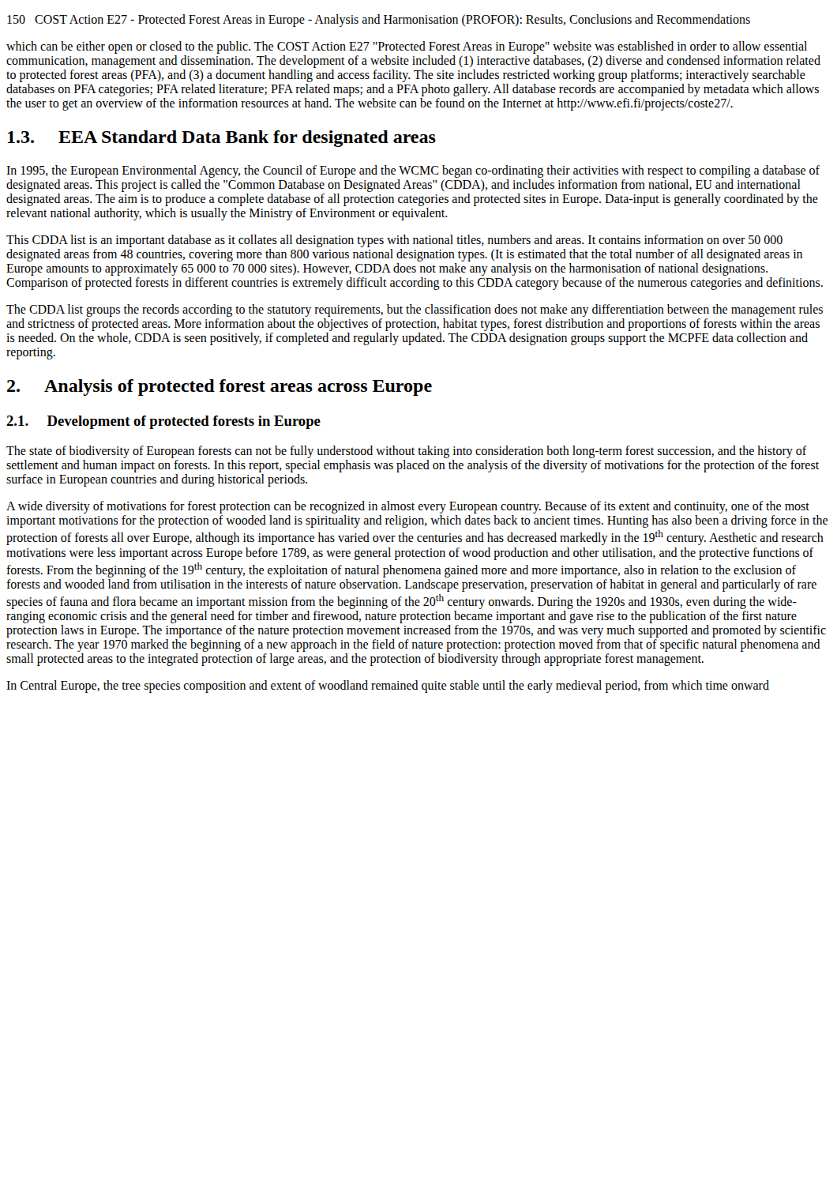150 COST Action E27 - Protected Forest Areas in Europe - Analysis and Harmonisation (PROFOR): Results, Conclusions and Recommendations
which can be either open or closed to the public. The COST Action E27 "Protected Forest Areas in Europe" website was established in order to allow essential communication, management and dissemination. The development of a website included (1) interactive databases, (2) diverse and condensed information related to protected forest areas (PFA), and (3) a document handling and access facility. The site includes restricted working group platforms; interactively searchable databases on PFA categories; PFA related literature; PFA related maps; and a PFA photo gallery. All database records are accompanied by metadata which allows the user to get an overview of the information resources at hand. The website can be found on the Internet at http://www.efi.fi/projects/coste27/.
1.3. EEA Standard Data Bank for designated areas
In 1995, the European Environmental Agency, the Council of Europe and the WCMC began co-ordinating their activities with respect to compiling a database of designated areas. This project is called the "Common Database on Designated Areas" (CDDA), and includes information from national, EU and international designated areas. The aim is to produce a complete database of all protection categories and protected sites in Europe. Data-input is generally coordinated by the relevant national authority, which is usually the Ministry of Environment or equivalent.
This CDDA list is an important database as it collates all designation types with national titles, numbers and areas. It contains information on over 50 000 designated areas from 48 countries, covering more than 800 various national designation types. (It is estimated that the total number of all designated areas in Europe amounts to approximately 65 000 to 70 000 sites). However, CDDA does not make any analysis on the harmonisation of national designations. Comparison of protected forests in different countries is extremely difficult according to this CDDA category because of the numerous categories and definitions.
The CDDA list groups the records according to the statutory requirements, but the classification does not make any differentiation between the management rules and strictness of protected areas. More information about the objectives of protection, habitat types, forest distribution and proportions of forests within the areas is needed. On the whole, CDDA is seen positively, if completed and regularly updated. The CDDA designation groups support the MCPFE data collection and reporting.
2. Analysis of protected forest areas across Europe
2.1. Development of protected forests in Europe
The state of biodiversity of European forests can not be fully understood without taking into consideration both long-term forest succession, and the history of settlement and human impact on forests. In this report, special emphasis was placed on the analysis of the diversity of motivations for the protection of the forest surface in European countries and during historical periods.
A wide diversity of motivations for forest protection can be recognized in almost every European country. Because of its extent and continuity, one of the most important motivations for the protection of wooded land is spirituality and religion, which dates back to ancient times. Hunting has also been a driving force in the protection of forests all over Europe, although its importance has varied over the centuries and has decreased markedly in the 19th century. Aesthetic and research motivations were less important across Europe before 1789, as were general protection of wood production and other utilisation, and the protective functions of forests. From the beginning of the 19th century, the exploitation of natural phenomena gained more and more importance, also in relation to the exclusion of forests and wooded land from utilisation in the interests of nature observation. Landscape preservation, preservation of habitat in general and particularly of rare species of fauna and flora became an important mission from the beginning of the 20th century onwards. During the 1920s and 1930s, even during the wide-ranging economic crisis and the general need for timber and firewood, nature protection became important and gave rise to the publication of the first nature protection laws in Europe. The importance of the nature protection movement increased from the 1970s, and was very much supported and promoted by scientific research. The year 1970 marked the beginning of a new approach in the field of nature protection: protection moved from that of specific natural phenomena and small protected areas to the integrated protection of large areas, and the protection of biodiversity through appropriate forest management.
In Central Europe, the tree species composition and extent of woodland remained quite stable until the early medieval period, from which time onward